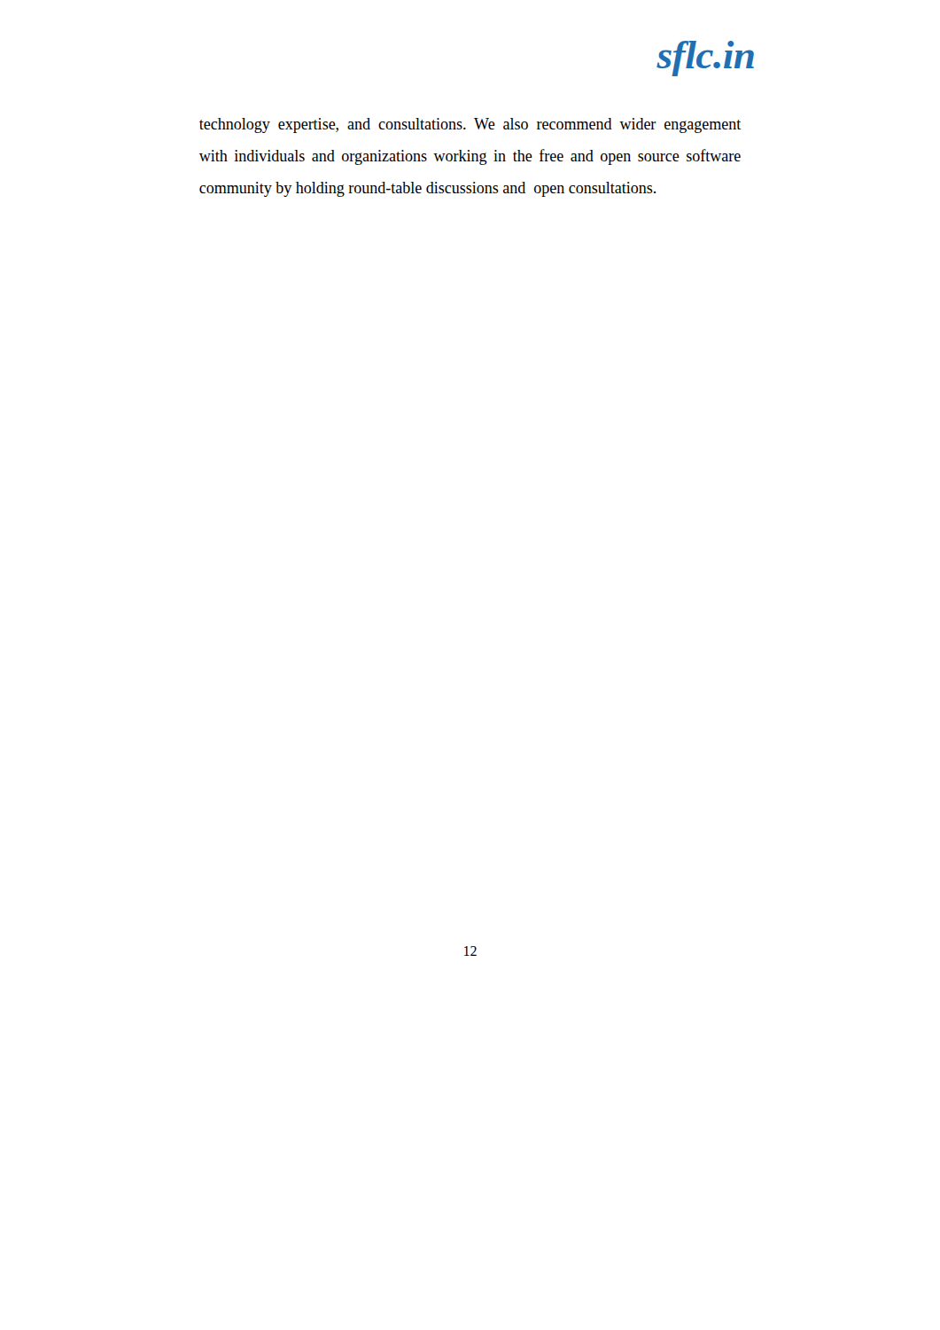sflc.in
technology expertise, and consultations. We also recommend wider engagement with individuals and organizations working in the free and open source software community by holding round-table discussions and open consultations.
12